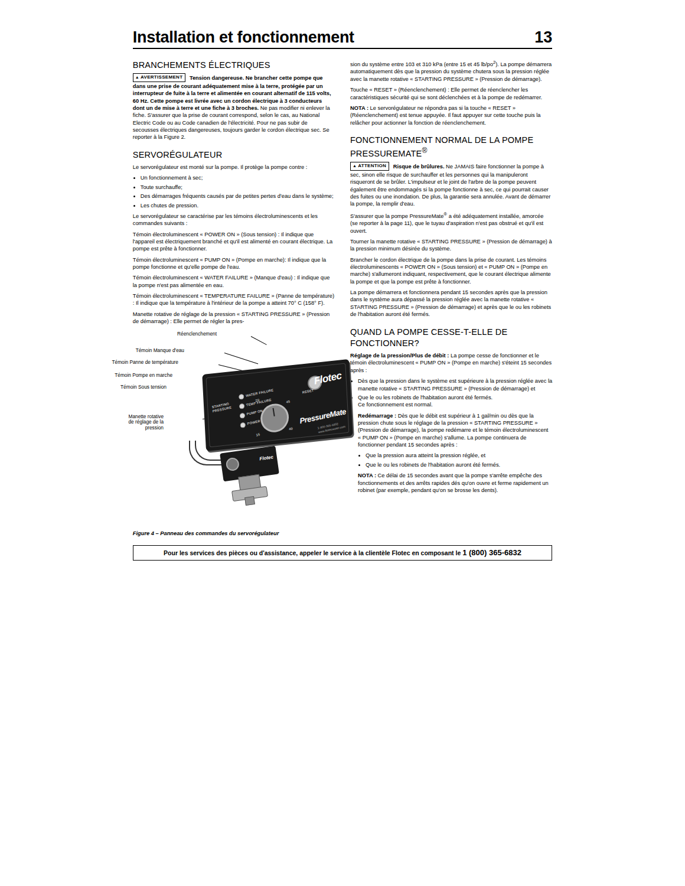Installation et fonctionnement
13
BRANCHEMENTS ÉLECTRIQUES
AVERTISSEMENT Tension dangereuse. Ne brancher cette pompe que dans une prise de courant adéquatement mise à la terre, protégée par un interrupteur de fuite à la terre et alimentée en courant alternatif de 115 volts, 60 Hz. Cette pompe est livrée avec un cordon électrique à 3 conducteurs dont un de mise à terre et une fiche à 3 broches. Ne pas modifier ni enlever la fiche. S'assurer que la prise de courant correspond, selon le cas, au National Electric Code ou au Code canadien de l'électricité. Pour ne pas subir de secousses électriques dangereuses, toujours garder le cordon électrique sec. Se reporter à la Figure 2.
SERVORÉGULATEUR
Le servorégulateur est monté sur la pompe. Il protège la pompe contre :
Un fonctionnement à sec;
Toute surchauffe;
Des démarrages fréquents causés par de petites pertes d'eau dans le système;
Les chutes de pression.
Le servorégulateur se caractérise par les témoins électroluminescents et les commandes suivants :
Témoin électroluminescent « POWER ON » (Sous tension) : Il indique que l'appareil est électriquement branché et qu'il est alimenté en courant électrique. La pompe est prête à fonctionner.
Témoin électroluminescent « PUMP ON » (Pompe en marche): Il indique que la pompe fonctionne et qu'elle pompe de l'eau.
Témoin électroluminescent « WATER FAILURE » (Manque d'eau) : Il indique que la pompe n'est pas alimentée en eau.
Témoin électroluminescent « TEMPERATURE FAILURE » (Panne de température) : Il indique que la température à l'intérieur de la pompe a atteint 70° C (158° F).
Manette rotative de réglage de la pression « STARTING PRESSURE » (Pression de démarrage) : Elle permet de régler la pres-
Réenclenchement
Témoin Manque d'eau
Témoin Panne de température
Témoin Pompe en marche
Témoin Sous tension
Manette rotative
de réglage de la
pression
RESET
WATER FAILURE
TEMP FAILURE
PUMP ON
POWER ON
STARTING
PRESSURE
20
45
15
40
Flotec
PressureMate
1-800-365-6832
www.flotecwater.com
Flotec
Figure 4 – Panneau des commandes du servorégulateur
sion du système entre 103 et 310 kPa (entre 15 et 45 lb/po2). La pompe démarrera automatiquement dès que la pression du système chutera sous la pression réglée avec la manette rotative « STARTING PRESSURE » (Pression de démarrage).
Touche « RESET » (Réenclenchement) : Elle permet de réenclencher les caractéristiques sécurité qui se sont déclenchées et à la pompe de redémarrer.
NOTA : Le servorégulateur ne répondra pas si la touche « RESET » (Réenclenchement) est tenue appuyée. Il faut appuyer sur cette touche puis la relâcher pour actionner la fonction de réenclenchement.
FONCTIONNEMENT NORMAL DE LA POMPE PRESSUREMATE®
ATTENTION Risque de brûlures. Ne JAMAIS faire fonctionner la pompe à sec, sinon elle risque de surchauffer et les personnes qui la manipuleront risqueront de se brûler. L'impulseur et le joint de l'arbre de la pompe peuvent également être endommagés si la pompe fonctionne à sec, ce qui pourrait causer des fuites ou une inondation. De plus, la garantie sera annulée. Avant de démarrer la pompe, la remplir d'eau.
S'assurer que la pompe PressureMate® a été adéquatement installée, amorcée (se reporter à la page 11), que le tuyau d'aspiration n'est pas obstrué et qu'il est ouvert.
Tourner la manette rotative « STARTING PRESSURE » (Pression de démarrage) à la pression minimum désirée du système.
Brancher le cordon électrique de la pompe dans la prise de courant. Les témoins électroluminescents « POWER ON » (Sous tension) et « PUMP ON » (Pompe en marche) s'allumeront indiquant, respectivement, que le courant électrique alimente la pompe et que la pompe est prête à fonctionner.
La pompe démarrera et fonctionnera pendant 15 secondes après que la pression dans le système aura dépassé la pression réglée avec la manette rotative « STARTING PRESSURE » (Pression de démarrage) et après que le ou les robinets de l'habitation auront été fermés.
QUAND LA POMPE CESSE-T-ELLE DE FONCTIONNER?
Réglage de la pression/Plus de débit : La pompe cesse de fonctionner et le témoin électroluminescent « PUMP ON » (Pompe en marche) s'éteint 15 secondes après :
Dès que la pression dans le système est supérieure à la pression réglée avec la manette rotative « STARTING PRESSURE » (Pression de démarrage) et
Que le ou les robinets de l'habitation auront été fermés.
Ce fonctionnement est normal.
Redémarrage : Dès que le débit est supérieur à 1 gal/min ou dès que la pression chute sous le réglage de la pression « STARTING PRESSURE » (Pression de démarrage), la pompe redémarre et le témoin électroluminescent « PUMP ON » (Pompe en marche) s'allume. La pompe continuera de fonctionner pendant 15 secondes après :
Que la pression aura atteint la pression réglée, et
Que le ou les robinets de l'habitation auront été fermés.
NOTA : Ce délai de 15 secondes avant que la pompe s'arrête empêche des fonctionnements et des arrêts rapides dés qu'on ouvre et ferme rapidement un robinet (par exemple, pendant qu'on se brosse les dents).
Pour les services des pièces ou d'assistance, appeler le service à la clientèle Flotec en composant le 1 (800) 365-6832